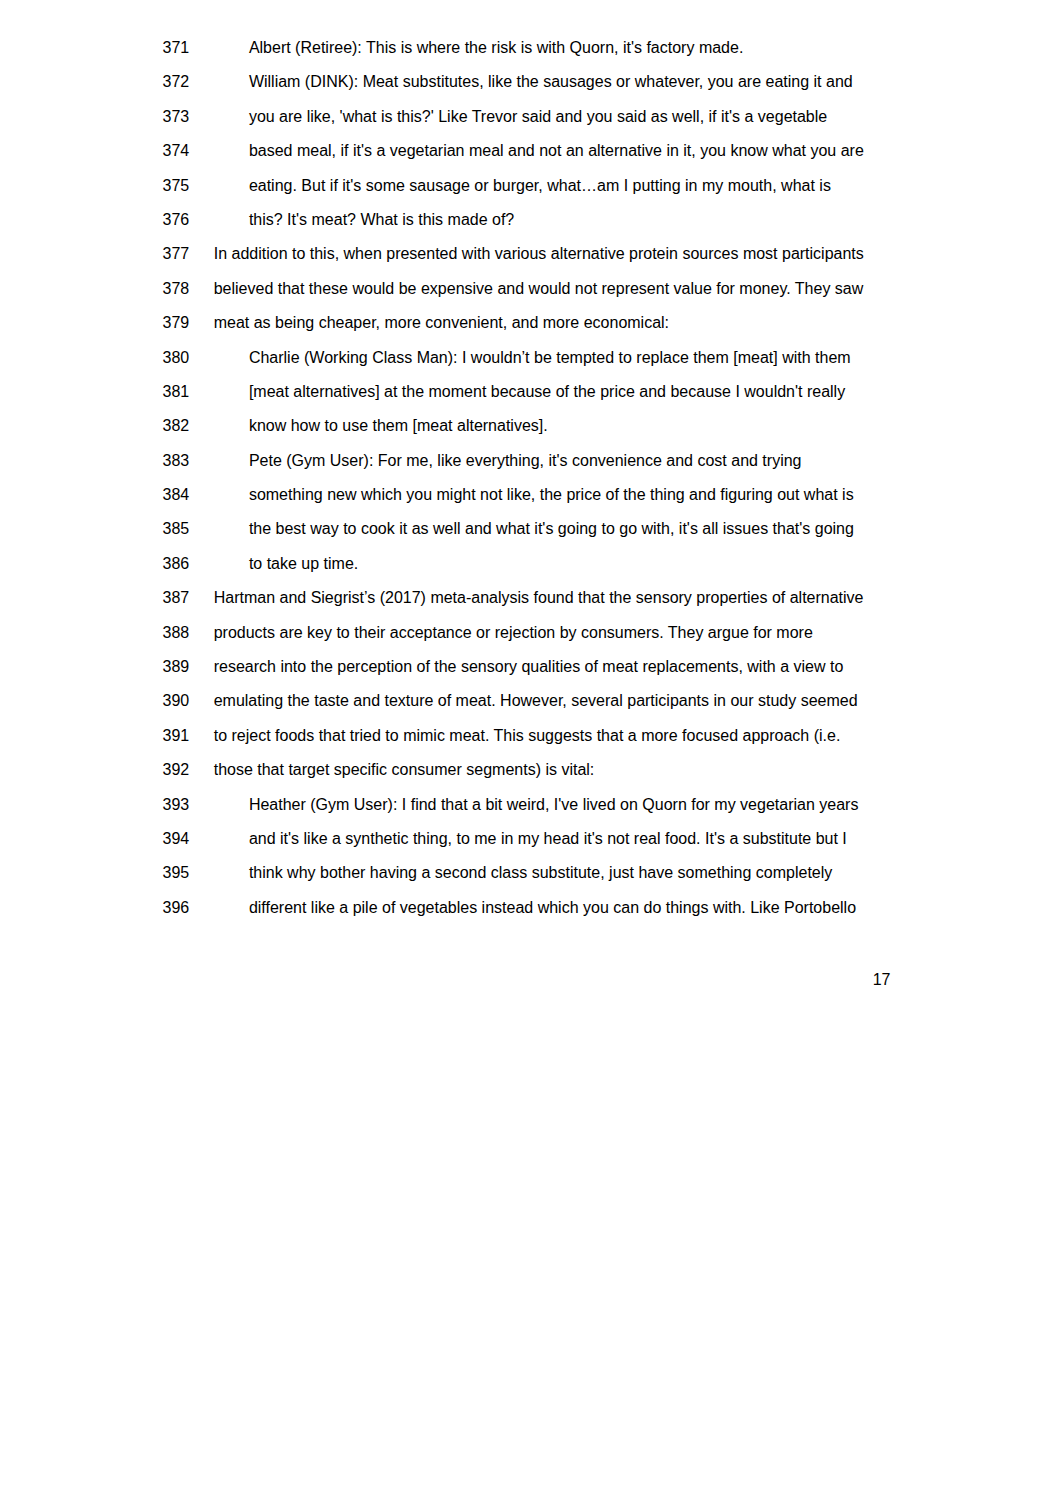371 Albert (Retiree): This is where the risk is with Quorn, it's factory made.
372 William (DINK): Meat substitutes, like the sausages or whatever, you are eating it and
373 you are like, 'what is this?' Like Trevor said and you said as well, if it's a vegetable
374 based meal, if it's a vegetarian meal and not an alternative in it, you know what you are
375 eating. But if it's some sausage or burger, what…am I putting in my mouth, what is
376 this? It's meat? What is this made of?
377 In addition to this, when presented with various alternative protein sources most participants
378 believed that these would be expensive and would not represent value for money. They saw
379 meat as being cheaper, more convenient, and more economical:
380 Charlie (Working Class Man): I wouldn’t be tempted to replace them [meat] with them
381[meat alternatives] at the moment because of the price and because I wouldn't really
382 know how to use them [meat alternatives].
383 Pete (Gym User): For me, like everything, it's convenience and cost and trying
384 something new which you might not like, the price of the thing and figuring out what is
385 the best way to cook it as well and what it's going to go with, it's all issues that's going
386 to take up time.
387 Hartman and Siegrist’s (2017) meta-analysis found that the sensory properties of alternative
388 products are key to their acceptance or rejection by consumers. They argue for more
389 research into the perception of the sensory qualities of meat replacements, with a view to
390 emulating the taste and texture of meat. However, several participants in our study seemed
391 to reject foods that tried to mimic meat. This suggests that a more focused approach (i.e.
392 those that target specific consumer segments) is vital:
393 Heather (Gym User): I find that a bit weird, I've lived on Quorn for my vegetarian years
394 and it's like a synthetic thing, to me in my head it's not real food. It's a substitute but I
395 think why bother having a second class substitute, just have something completely
396 different like a pile of vegetables instead which you can do things with. Like Portobello
17